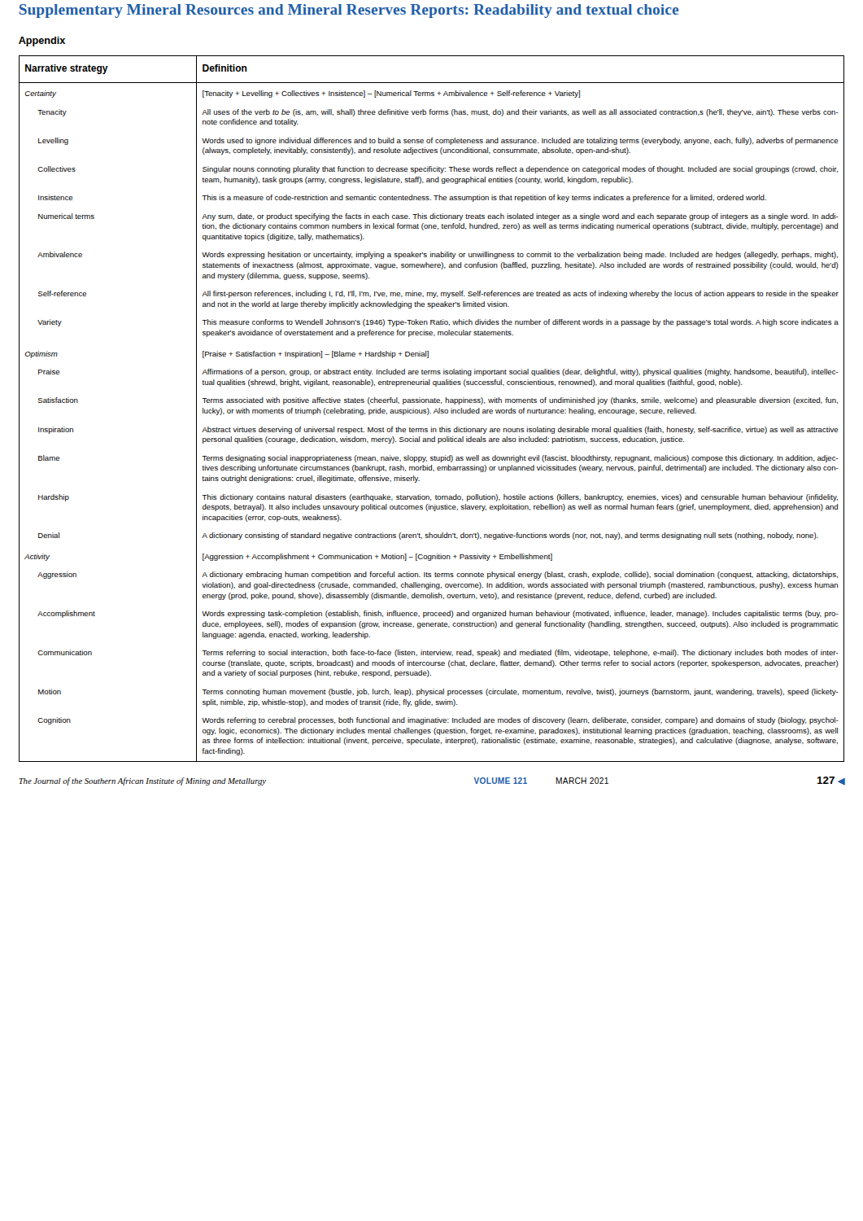Supplementary Mineral Resources and Mineral Reserves Reports: Readability and textual choice
Appendix
| Narrative strategy | Definition |
| --- | --- |
| Certainty | [Tenacity + Levelling + Collectives + Insistence] – [Numerical Terms + Ambivalence + Self-reference + Variety] |
| Tenacity | All uses of the verb to be (is, am, will, shall) three definitive verb forms (has, must, do) and their variants, as well as all associated contraction,s (he'll, they've, ain't). These verbs connote confidence and totality. |
| Levelling | Words used to ignore individual differences and to build a sense of completeness and assurance. Included are totalizing terms (everybody, anyone, each, fully), adverbs of permanence (always, completely, inevitably, consistently), and resolute adjectives (unconditional, consummate, absolute, open-and-shut). |
| Collectives | Singular nouns connoting plurality that function to decrease specificity: These words reflect a dependence on categorical modes of thought. Included are social groupings (crowd, choir, team, humanity), task groups (army, congress, legislature, staff), and geographical entities (county, world, kingdom, republic). |
| Insistence | This is a measure of code-restriction and semantic contentedness. The assumption is that repetition of key terms indicates a preference for a limited, ordered world. |
| Numerical terms | Any sum, date, or product specifying the facts in each case. This dictionary treats each isolated integer as a single word and each separate group of integers as a single word. In addition, the dictionary contains common numbers in lexical format (one, tenfold, hundred, zero) as well as terms indicating numerical operations (subtract, divide, multiply, percentage) and quantitative topics (digitize, tally, mathematics). |
| Ambivalence | Words expressing hesitation or uncertainty, implying a speaker's inability or unwillingness to commit to the verbalization being made. Included are hedges (allegedly, perhaps, might), statements of inexactness (almost, approximate, vague, somewhere), and confusion (baffled, puzzling, hesitate). Also included are words of restrained possibility (could, would, he'd) and mystery (dilemma, guess, suppose, seems). |
| Self-reference | All first-person references, including I, I'd, I'll, I'm, I've, me, mine, my, myself. Self-references are treated as acts of indexing whereby the locus of action appears to reside in the speaker and not in the world at large thereby implicitly acknowledging the speaker's limited vision. |
| Variety | This measure conforms to Wendell Johnson's (1946) Type-Token Ratio, which divides the number of different words in a passage by the passage's total words. A high score indicates a speaker's avoidance of overstatement and a preference for precise, molecular statements. |
| Optimism | [Praise + Satisfaction + Inspiration] – [Blame + Hardship + Denial] |
| Praise | Affirmations of a person, group, or abstract entity. Included are terms isolating important social qualities (dear, delightful, witty), physical qualities (mighty, handsome, beautiful), intellectual qualities (shrewd, bright, vigilant, reasonable), entrepreneurial qualities (successful, conscientious, renowned), and moral qualities (faithful, good, noble). |
| Satisfaction | Terms associated with positive affective states (cheerful, passionate, happiness), with moments of undiminished joy (thanks, smile, welcome) and pleasurable diversion (excited, fun, lucky), or with moments of triumph (celebrating, pride, auspicious). Also included are words of nurturance: healing, encourage, secure, relieved. |
| Inspiration | Abstract virtues deserving of universal respect. Most of the terms in this dictionary are nouns isolating desirable moral qualities (faith, honesty, self-sacrifice, virtue) as well as attractive personal qualities (courage, dedication, wisdom, mercy). Social and political ideals are also included: patriotism, success, education, justice. |
| Blame | Terms designating social inappropriateness (mean, naive, sloppy, stupid) as well as downright evil (fascist, bloodthirsty, repugnant, malicious) compose this dictionary. In addition, adjectives describing unfortunate circumstances (bankrupt, rash, morbid, embarrassing) or unplanned vicissitudes (weary, nervous, painful, detrimental) are included. The dictionary also contains outright denigrations: cruel, illegitimate, offensive, miserly. |
| Hardship | This dictionary contains natural disasters (earthquake, starvation, tornado, pollution), hostile actions (killers, bankruptcy, enemies, vices) and censurable human behaviour (infidelity, despots, betrayal). It also includes unsavoury political outcomes (injustice, slavery, exploitation, rebellion) as well as normal human fears (grief, unemployment, died, apprehension) and incapacities (error, cop-outs, weakness). |
| Denial | A dictionary consisting of standard negative contractions (aren't, shouldn't, don't), negative-functions words (nor, not, nay), and terms designating null sets (nothing, nobody, none). |
| Activity | [Aggression + Accomplishment + Communication + Motion] – [Cognition + Passivity + Embellishment] |
| Aggression | A dictionary embracing human competition and forceful action. Its terms connote physical energy (blast, crash, explode, collide), social domination (conquest, attacking, dictatorships, violation), and goal-directedness (crusade, commanded, challenging, overcome). In addition, words associated with personal triumph (mastered, rambunctious, pushy), excess human energy (prod, poke, pound, shove), disassembly (dismantle, demolish, overturn, veto), and resistance (prevent, reduce, defend, curbed) are included. |
| Accomplishment | Words expressing task-completion (establish, finish, influence, proceed) and organized human behaviour (motivated, influence, leader, manage). Includes capitalistic terms (buy, produce, employees, sell), modes of expansion (grow, increase, generate, construction) and general functionality (handling, strengthen, succeed, outputs). Also included is programmatic language: agenda, enacted, working, leadership. |
| Communication | Terms referring to social interaction, both face-to-face (listen, interview, read, speak) and mediated (film, videotape, telephone, e-mail). The dictionary includes both modes of intercourse (translate, quote, scripts, broadcast) and moods of intercourse (chat, declare, flatter, demand). Other terms refer to social actors (reporter, spokesperson, advocates, preacher) and a variety of social purposes (hint, rebuke, respond, persuade). |
| Motion | Terms connoting human movement (bustle, job, lurch, leap), physical processes (circulate, momentum, revolve, twist), journeys (barnstorm, jaunt, wandering, travels), speed (lickety-split, nimble, zip, whistle-stop), and modes of transit (ride, fly, glide, swim). |
| Cognition | Words referring to cerebral processes, both functional and imaginative: Included are modes of discovery (learn, deliberate, consider, compare) and domains of study (biology, psychology, logic, economics). The dictionary includes mental challenges (question, forget, re-examine, paradoxes), institutional learning practices (graduation, teaching, classrooms), as well as three forms of intellection: intuitional (invent, perceive, speculate, interpret), rationalistic (estimate, examine, reasonable, strategies), and calculative (diagnose, analyse, software, fact-finding). |
The Journal of the Southern African Institute of Mining and Metallurgy VOLUME 121 MARCH 2021 127◀